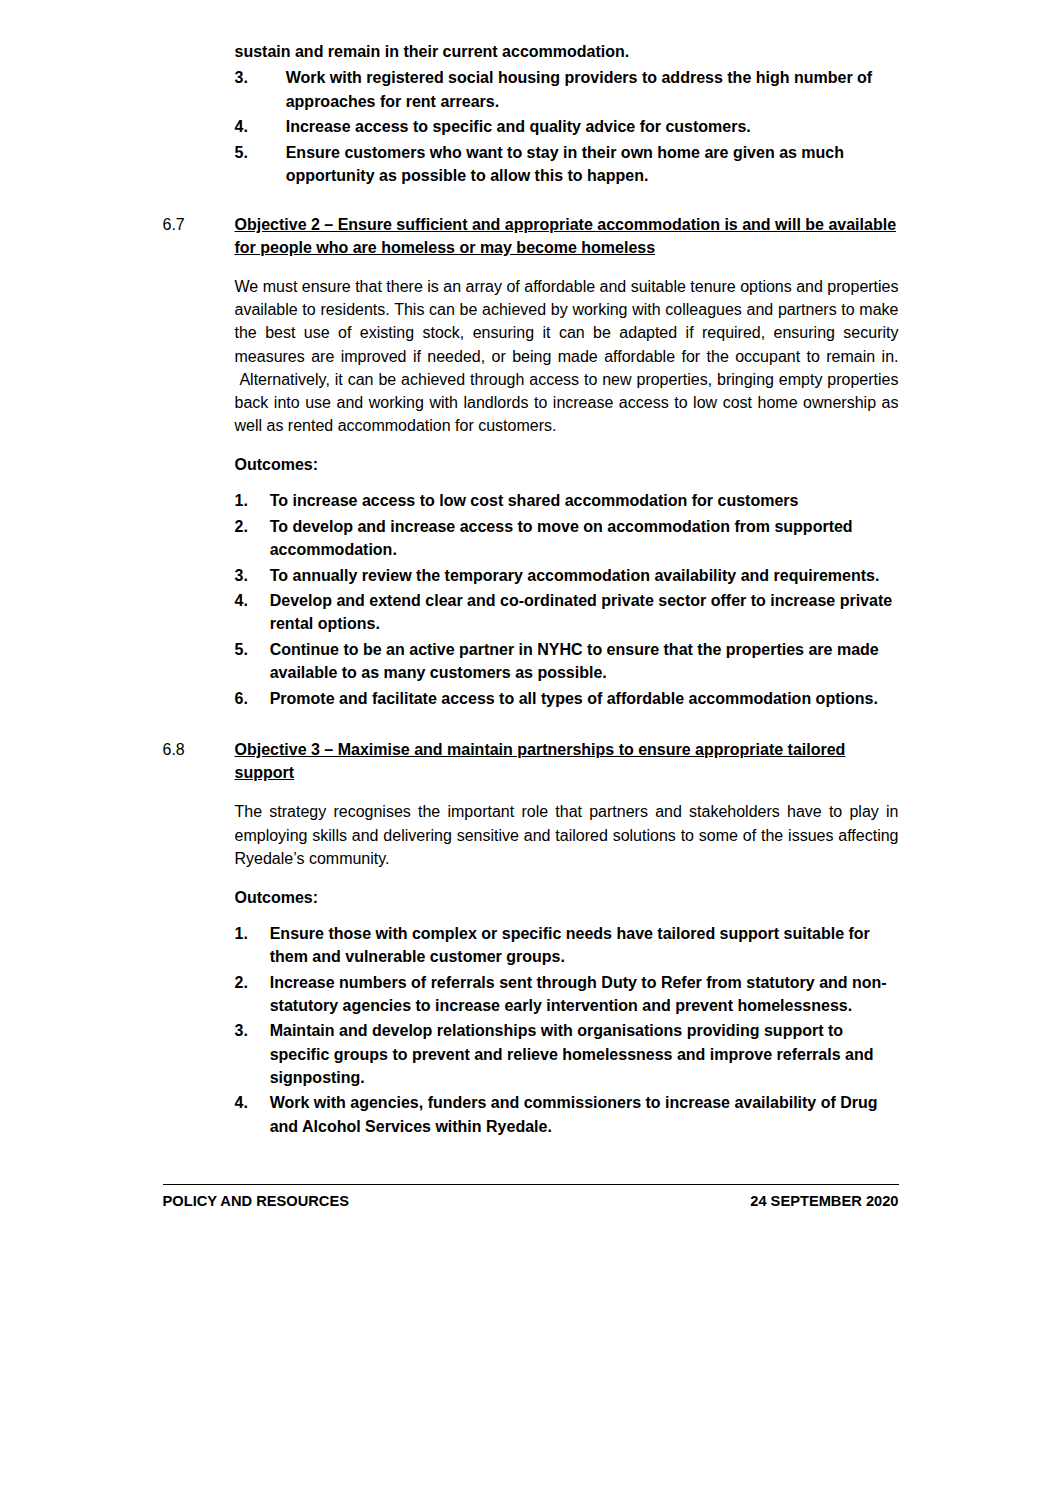sustain and remain in their current accommodation.
3. Work with registered social housing providers to address the high number of approaches for rent arrears.
4. Increase access to specific and quality advice for customers.
5. Ensure customers who want to stay in their own home are given as much opportunity as possible to allow this to happen.
6.7
Objective 2 – Ensure sufficient and appropriate accommodation is and will be available for people who are homeless or may become homeless
We must ensure that there is an array of affordable and suitable tenure options and properties available to residents. This can be achieved by working with colleagues and partners to make the best use of existing stock, ensuring it can be adapted if required, ensuring security measures are improved if needed, or being made affordable for the occupant to remain in. Alternatively, it can be achieved through access to new properties, bringing empty properties back into use and working with landlords to increase access to low cost home ownership as well as rented accommodation for customers.
Outcomes:
1. To increase access to low cost shared accommodation for customers
2. To develop and increase access to move on accommodation from supported accommodation.
3. To annually review the temporary accommodation availability and requirements.
4. Develop and extend clear and co-ordinated private sector offer to increase private rental options.
5. Continue to be an active partner in NYHC to ensure that the properties are made available to as many customers as possible.
6. Promote and facilitate access to all types of affordable accommodation options.
6.8
Objective 3 – Maximise and maintain partnerships to ensure appropriate tailored support
The strategy recognises the important role that partners and stakeholders have to play in employing skills and delivering sensitive and tailored solutions to some of the issues affecting Ryedale’s community.
Outcomes:
1. Ensure those with complex or specific needs have tailored support suitable for them and vulnerable customer groups.
2. Increase numbers of referrals sent through Duty to Refer from statutory and non-statutory agencies to increase early intervention and prevent homelessness.
3. Maintain and develop relationships with organisations providing support to specific groups to prevent and relieve homelessness and improve referrals and signposting.
4. Work with agencies, funders and commissioners to increase availability of Drug and Alcohol Services within Ryedale.
POLICY AND RESOURCES 24 SEPTEMBER 2020